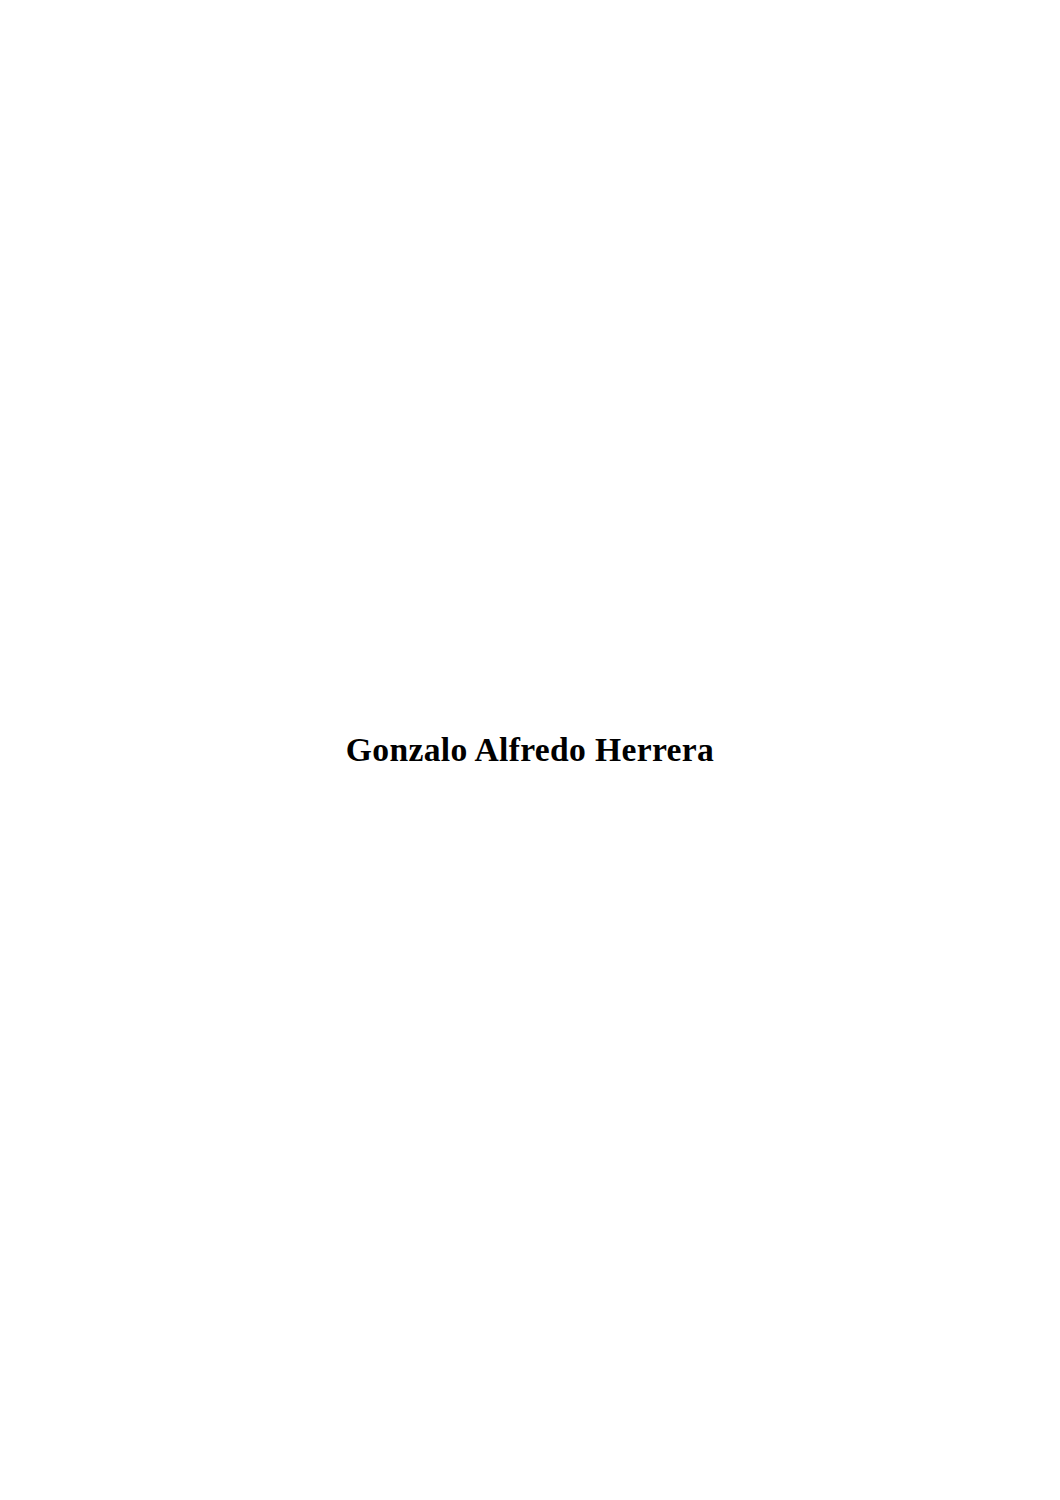Gonzalo Alfredo Herrera